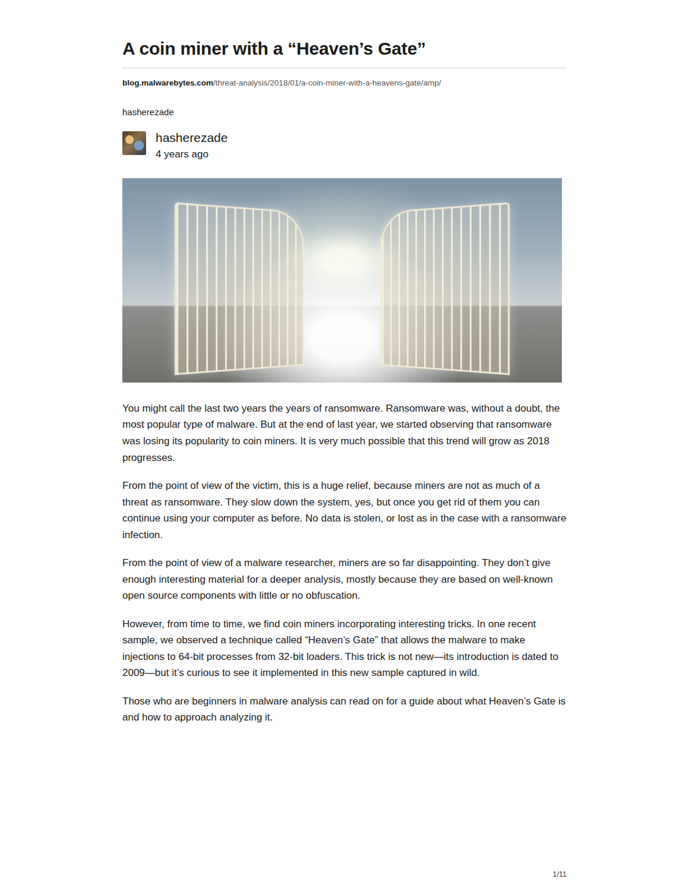A coin miner with a “Heaven’s Gate”
blog.malwarebytes.com/threat-analysis/2018/01/a-coin-miner-with-a-heavens-gate/amp/
hasherezade
hasherezade
4 years ago
You might call the last two years the years of ransomware. Ransomware was, without a doubt, the most popular type of malware. But at the end of last year, we started observing that ransomware was losing its popularity to coin miners. It is very much possible that this trend will grow as 2018 progresses.
From the point of view of the victim, this is a huge relief, because miners are not as much of a threat as ransomware. They slow down the system, yes, but once you get rid of them you can continue using your computer as before. No data is stolen, or lost as in the case with a ransomware infection.
From the point of view of a malware researcher, miners are so far disappointing. They don’t give enough interesting material for a deeper analysis, mostly because they are based on well-known open source components with little or no obfuscation.
However, from time to time, we find coin miners incorporating interesting tricks. In one recent sample, we observed a technique called “Heaven’s Gate” that allows the malware to make injections to 64-bit processes from 32-bit loaders. This trick is not new—its introduction is dated to 2009—but it’s curious to see it implemented in this new sample captured in wild.
Those who are beginners in malware analysis can read on for a guide about what Heaven’s Gate is and how to approach analyzing it.
1/11